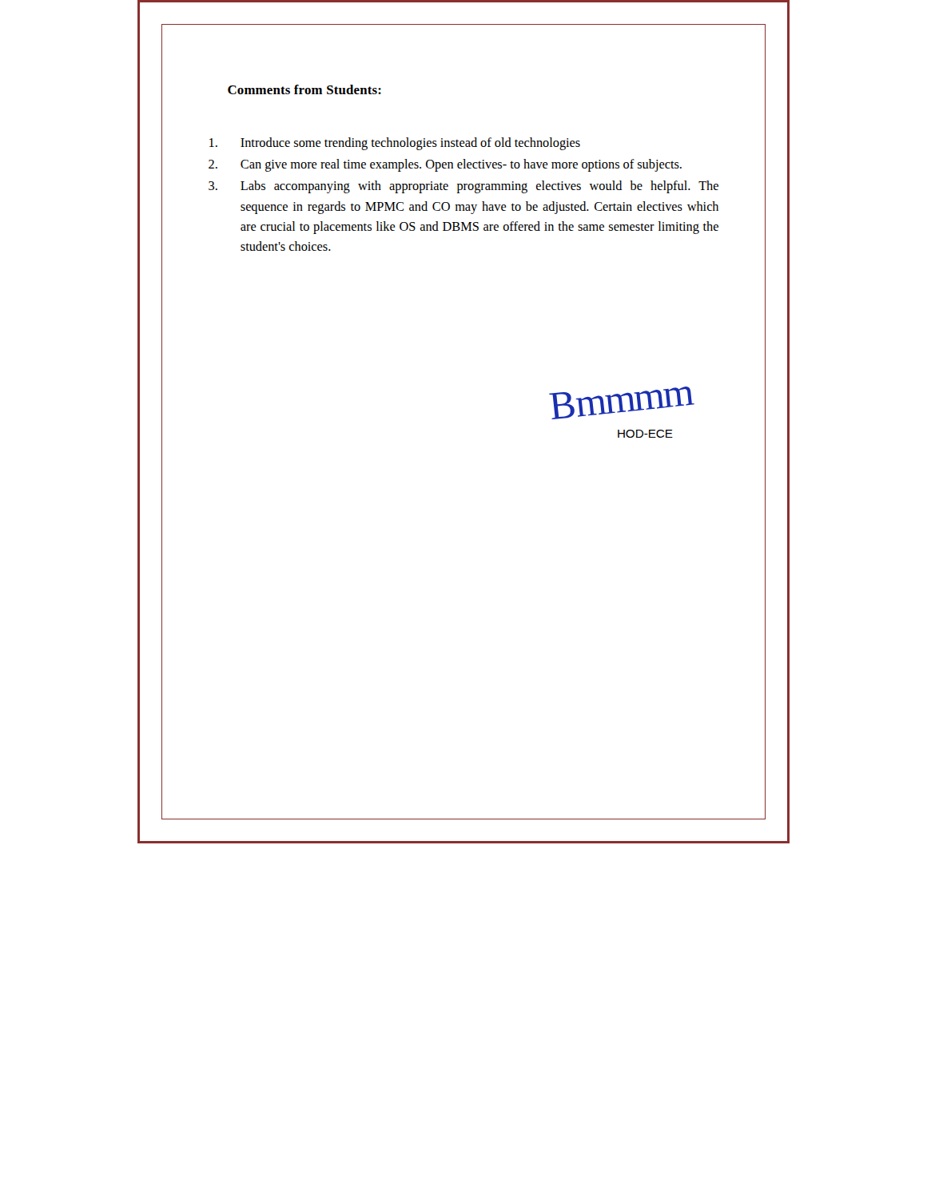Comments from Students:
Introduce some trending technologies instead of old technologies
Can give more real time examples. Open electives- to have more options of subjects.
Labs accompanying with appropriate programming electives would be helpful. The sequence in regards to MPMC and CO may have to be adjusted. Certain electives which are crucial to placements like OS and DBMS are offered in the same semester limiting the student's choices.
Bmmmm
HOD-ECE